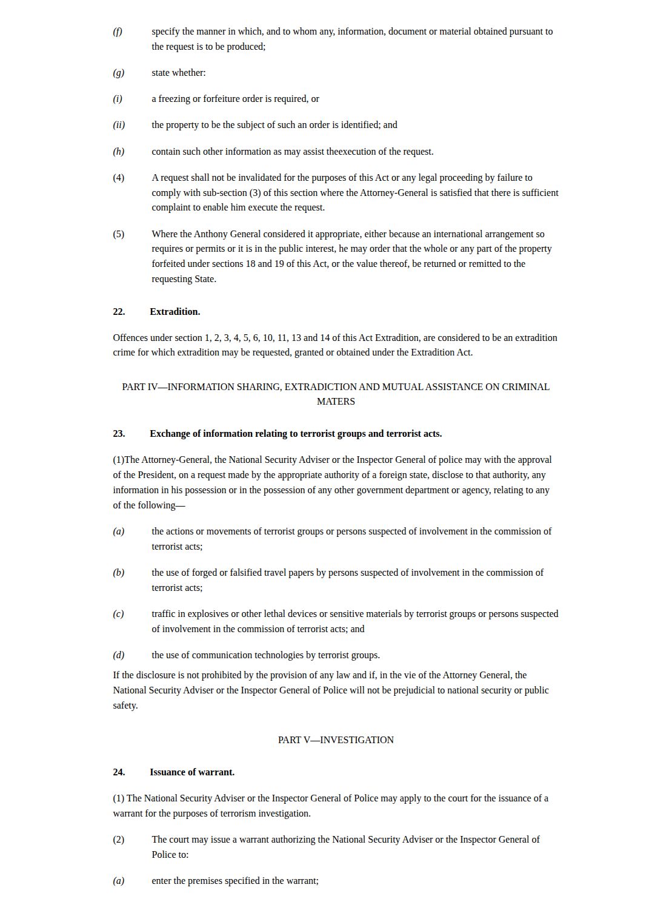(f) specify the manner in which, and to whom any, information, document or material obtained pursuant to the request is to be produced;
(g) state whether:
(i) a freezing or forfeiture order is required, or
(ii) the property to be the subject of such an order is identified; and
(h) contain such other information as may assist theexecution of the request.
(4) A request shall not be invalidated for the purposes of this Act or any legal proceeding by failure to comply with sub-section (3) of this section where the Attorney-General is satisfied that there is sufficient complaint to enable him execute the request.
(5) Where the Anthony General considered it appropriate, either because an international arrangement so requires or permits or it is in the public interest, he may order that the whole or any part of the property forfeited under sections 18 and 19 of this Act, or the value thereof, be returned or remitted to the requesting State.
22. Extradition.
Offences under section 1, 2, 3, 4, 5, 6, 10, 11, 13 and 14 of this Act Extradition, are considered to be an extradition crime for which extradition may be requested, granted or obtained under the Extradition Act.
PART IV—INFORMATION SHARING, EXTRADICTION AND MUTUAL ASSISTANCE ON CRIMINAL MATERS
23. Exchange of information relating to terrorist groups and terrorist acts.
(1)The Attorney-General, the National Security Adviser or the Inspector General of police may with the approval of the President, on a request made by the appropriate authority of a foreign state, disclose to that authority, any information in his possession or in the possession of any other government department or agency, relating to any of the following—
(a) the actions or movements of terrorist groups or persons suspected of involvement in the commission of terrorist acts;
(b) the use of forged or falsified travel papers by persons suspected of involvement in the commission of terrorist acts;
(c) traffic in explosives or other lethal devices or sensitive materials by terrorist groups or persons suspected of involvement in the commission of terrorist acts; and
(d) the use of communication technologies by terrorist groups.
If the disclosure is not prohibited by the provision of any law and if, in the vie of the Attorney General, the National Security Adviser or the Inspector General of Police will not be prejudicial to national security or public safety.
PART V—INVESTIGATION
24. Issuance of warrant.
(1) The National Security Adviser or the Inspector General of Police may apply to the court for the issuance of a warrant for the purposes of terrorism investigation.
(2) The court may issue a warrant authorizing the National Security Adviser or the Inspector General of Police to:
(a) enter the premises specified in the warrant;